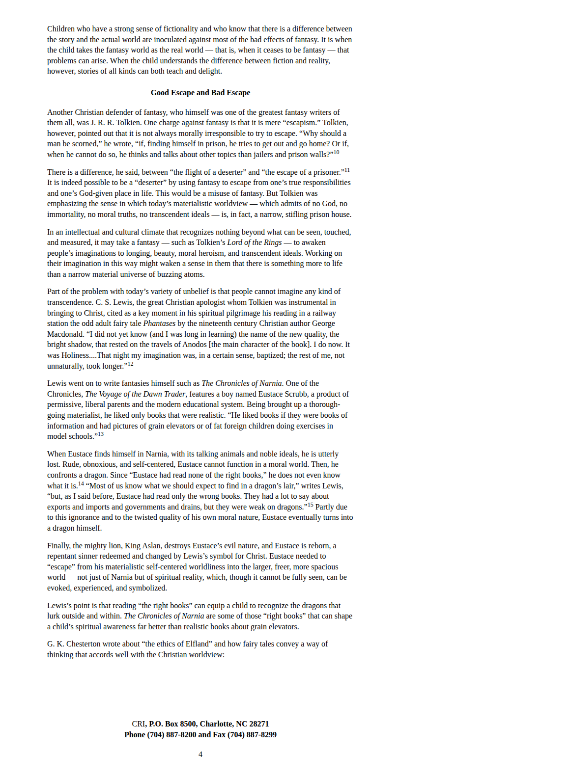Children who have a strong sense of fictionality and who know that there is a difference between the story and the actual world are inoculated against most of the bad effects of fantasy. It is when the child takes the fantasy world as the real world — that is, when it ceases to be fantasy — that problems can arise. When the child understands the difference between fiction and reality, however, stories of all kinds can both teach and delight.
Good Escape and Bad Escape
Another Christian defender of fantasy, who himself was one of the greatest fantasy writers of them all, was J. R. R. Tolkien. One charge against fantasy is that it is mere “escapism.” Tolkien, however, pointed out that it is not always morally irresponsible to try to escape. “Why should a man be scorned,” he wrote, “if, finding himself in prison, he tries to get out and go home? Or if, when he cannot do so, he thinks and talks about other topics than jailers and prison walls?”10
There is a difference, he said, between “the flight of a deserter” and “the escape of a prisoner.”11 It is indeed possible to be a “deserter” by using fantasy to escape from one’s true responsibilities and one’s God-given place in life. This would be a misuse of fantasy. But Tolkien was emphasizing the sense in which today’s materialistic worldview — which admits of no God, no immortality, no moral truths, no transcendent ideals — is, in fact, a narrow, stifling prison house.
In an intellectual and cultural climate that recognizes nothing beyond what can be seen, touched, and measured, it may take a fantasy — such as Tolkien’s Lord of the Rings — to awaken people’s imaginations to longing, beauty, moral heroism, and transcendent ideals. Working on their imagination in this way might waken a sense in them that there is something more to life than a narrow material universe of buzzing atoms.
Part of the problem with today’s variety of unbelief is that people cannot imagine any kind of transcendence. C. S. Lewis, the great Christian apologist whom Tolkien was instrumental in bringing to Christ, cited as a key moment in his spiritual pilgrimage his reading in a railway station the odd adult fairy tale Phantases by the nineteenth century Christian author George Macdonald. “I did not yet know (and I was long in learning) the name of the new quality, the bright shadow, that rested on the travels of Anodos [the main character of the book]. I do now. It was Holiness....That night my imagination was, in a certain sense, baptized; the rest of me, not unnaturally, took longer.”12
Lewis went on to write fantasies himself such as The Chronicles of Narnia. One of the Chronicles, The Voyage of the Dawn Trader, features a boy named Eustace Scrubb, a product of permissive, liberal parents and the modern educational system. Being brought up a thorough-going materialist, he liked only books that were realistic. “He liked books if they were books of information and had pictures of grain elevators or of fat foreign children doing exercises in model schools.”13
When Eustace finds himself in Narnia, with its talking animals and noble ideals, he is utterly lost. Rude, obnoxious, and self-centered, Eustace cannot function in a moral world. Then, he confronts a dragon. Since “Eustace had read none of the right books,” he does not even know what it is.14 “Most of us know what we should expect to find in a dragon’s lair,” writes Lewis, “but, as I said before, Eustace had read only the wrong books. They had a lot to say about exports and imports and governments and drains, but they were weak on dragons.”15 Partly due to this ignorance and to the twisted quality of his own moral nature, Eustace eventually turns into a dragon himself.
Finally, the mighty lion, King Aslan, destroys Eustace’s evil nature, and Eustace is reborn, a repentant sinner redeemed and changed by Lewis’s symbol for Christ. Eustace needed to “escape” from his materialistic self-centered worldliness into the larger, freer, more spacious world — not just of Narnia but of spiritual reality, which, though it cannot be fully seen, can be evoked, experienced, and symbolized.
Lewis’s point is that reading “the right books” can equip a child to recognize the dragons that lurk outside and within. The Chronicles of Narnia are some of those “right books” that can shape a child’s spiritual awareness far better than realistic books about grain elevators.
G. K. Chesterton wrote about “the ethics of Elfland” and how fairy tales convey a way of thinking that accords well with the Christian worldview:
CRI, P.O. Box 8500, Charlotte, NC 28271
Phone (704) 887-8200 and Fax (704) 887-8299
4